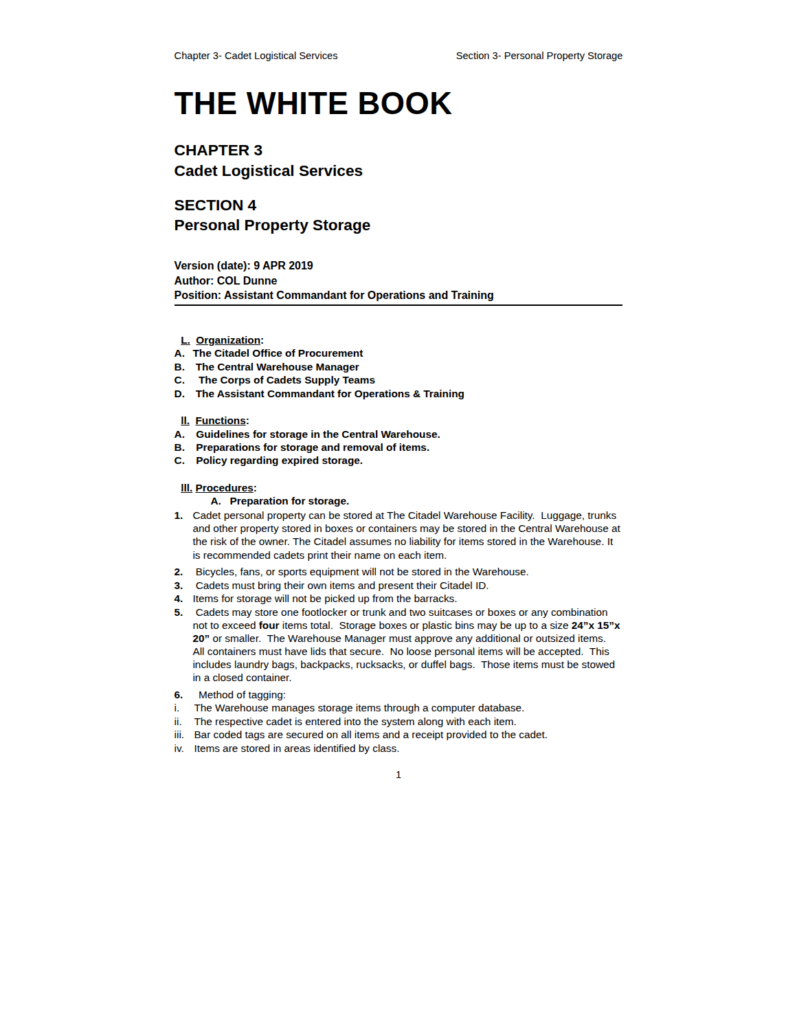Chapter 3- Cadet Logistical Services Section 3- Personal Property Storage
THE WHITE BOOK
CHAPTER 3Cadet Logistical Services
SECTION 4Personal Property Storage
Version (date): 9 APR 2019
Author: COL Dunne
Position: Assistant Commandant for Operations and Training
L. Organization:
A. The Citadel Office of Procurement
B. The Central Warehouse Manager
C. The Corps of Cadets Supply Teams
D. The Assistant Commandant for Operations & Training
ll. Functions:
A. Guidelines for storage in the Central Warehouse.
B. Preparations for storage and removal of items.
C. Policy regarding expired storage.
lll. Procedures:
A. Preparation for storage.
1. Cadet personal property can be stored at The Citadel Warehouse Facility. Luggage, trunks and other property stored in boxes or containers may be stored in the Central Warehouse at the risk of the owner. The Citadel assumes no liability for items stored in the Warehouse. It is recommended cadets print their name on each item.
2. Bicycles, fans, or sports equipment will not be stored in the Warehouse.
3. Cadets must bring their own items and present their Citadel ID.
4. Items for storage will not be picked up from the barracks.
5. Cadets may store one footlocker or trunk and two suitcases or boxes or any combination not to exceed four items total. Storage boxes or plastic bins may be up to a size 24”x 15”x 20” or smaller. The Warehouse Manager must approve any additional or outsized items. All containers must have lids that secure. No loose personal items will be accepted. This includes laundry bags, backpacks, rucksacks, or duffel bags. Those items must be stowed in a closed container.
6. Method of tagging:
i. The Warehouse manages storage items through a computer database.
ii. The respective cadet is entered into the system along with each item.
iii. Bar coded tags are secured on all items and a receipt provided to the cadet.
iv. Items are stored in areas identified by class.
1